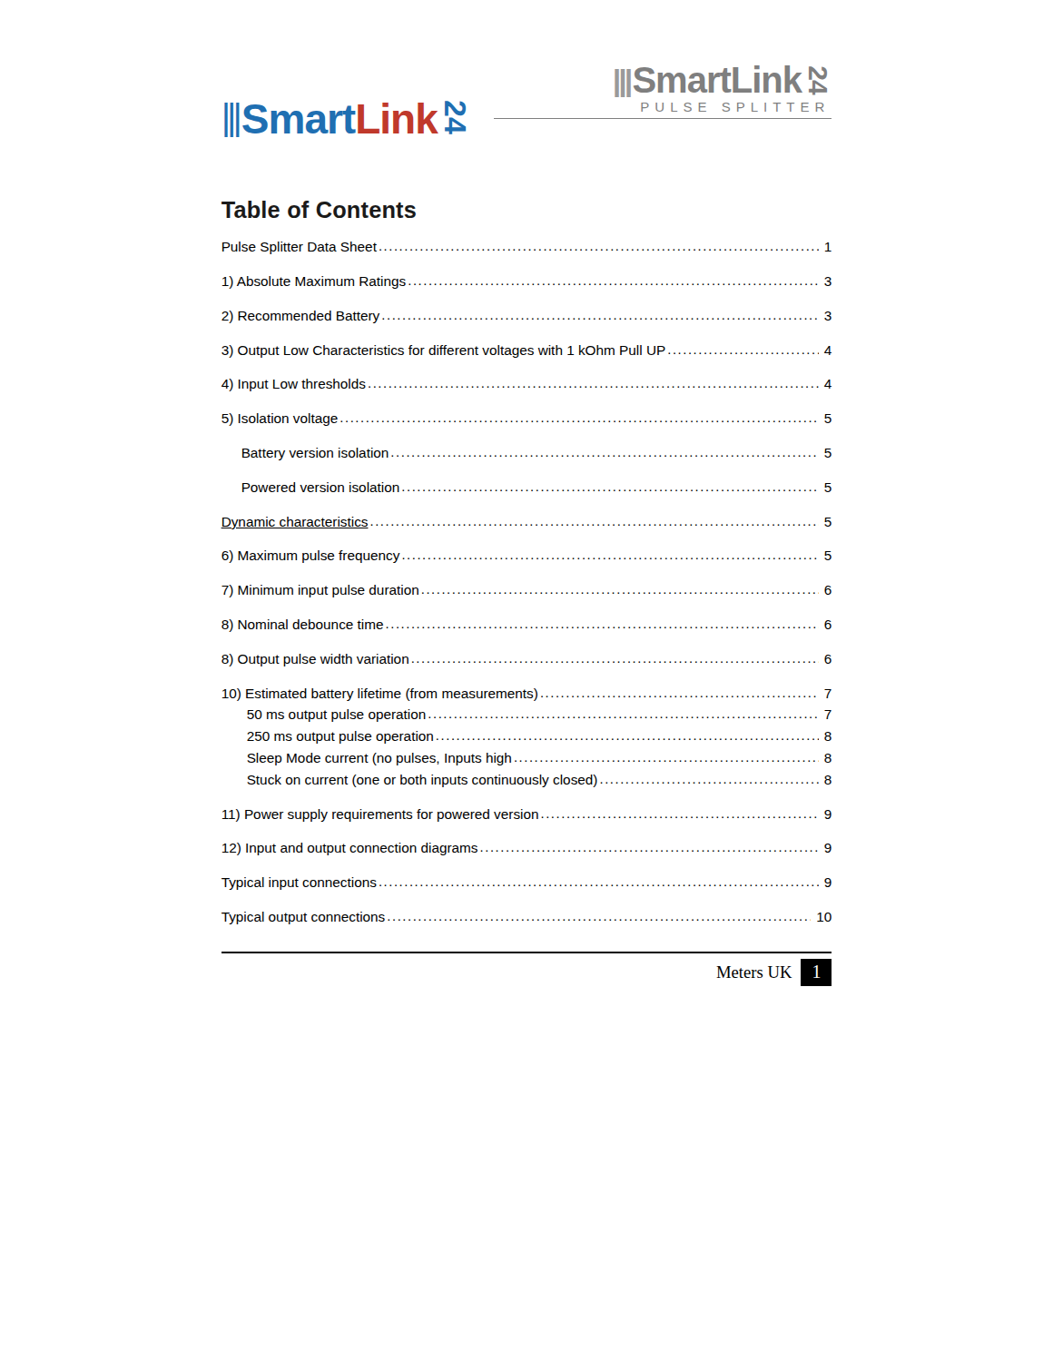|||SmartLink24
PULSE SPLITTER
|||Smart Link 24
Table of Contents
Pulse Splitter Data Sheet ........................................................................................................................... 1
1) Absolute Maximum Ratings ..................................................................................................................... 3
2) Recommended Battery ......................................................................................................................... 3
3) Output Low Characteristics for different voltages with 1 kOhm Pull UP ............................................................. 4
4) Input Low thresholds ............................................................................................................................. 4
5) Isolation voltage ................................................................................................................................. 5
Battery version isolation ......................................................................................................................... 5
Powered version isolation ....................................................................................................................... 5
Dynamic characteristics ............................................................................................................................. 5
6) Maximum pulse frequency ..................................................................................................................... 5
7) Minimum input pulse duration ............................................................................................................. 6
8) Nominal debounce time ....................................................................................................................... 6
8) Output pulse width variation ................................................................................................................. 6
10) Estimated battery lifetime (from measurements) ......................................................................................... 7
50 ms output pulse operation ................................................................................................................. 7
250 ms output pulse operation ............................................................................................................... 8
Sleep Mode current (no pulses, Inputs high ..................................................................................................... 8
Stuck on current (one or both inputs continuously closed) ............................................................................. 8
11) Power supply requirements for powered version ......................................................................................... 9
12) Input and output connection diagrams ......................................................................................................... 9
Typical input connections ......................................................................................................................... 9
Typical output connections ....................................................................................................................... 10
Meters UK
1